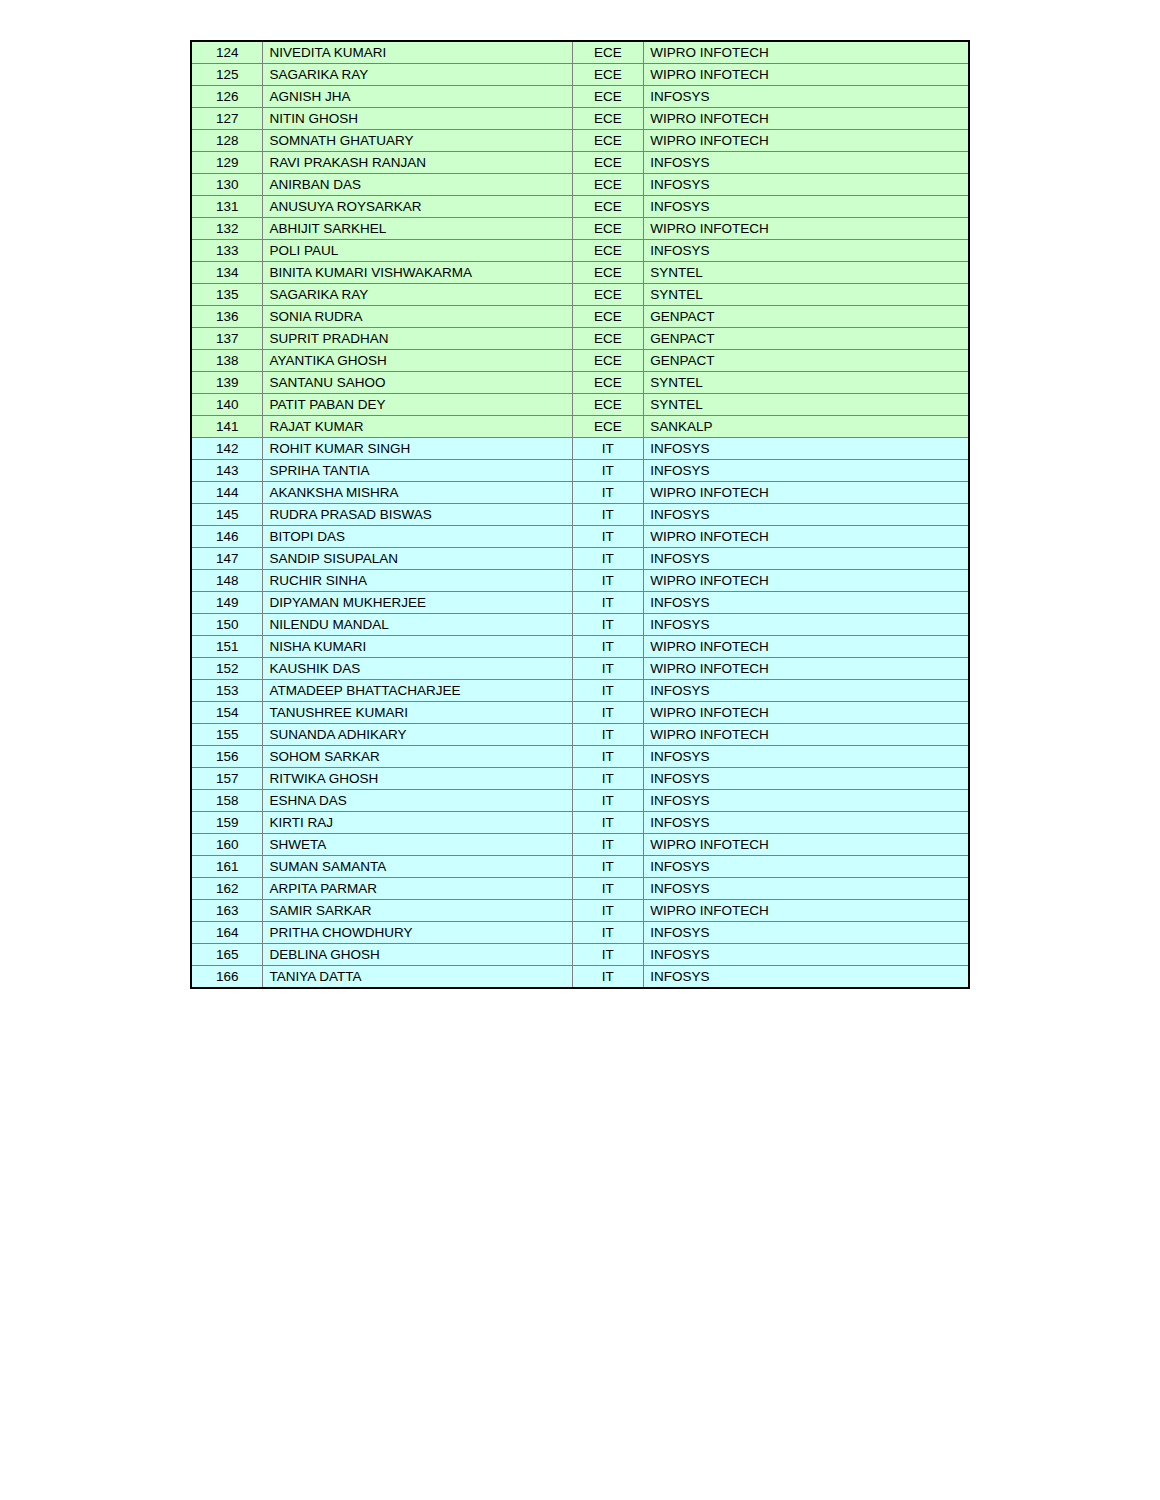| 124 | NIVEDITA KUMARI | ECE | WIPRO INFOTECH |
| 125 | SAGARIKA RAY | ECE | WIPRO INFOTECH |
| 126 | AGNISH JHA | ECE | INFOSYS |
| 127 | NITIN GHOSH | ECE | WIPRO INFOTECH |
| 128 | SOMNATH GHATUARY | ECE | WIPRO INFOTECH |
| 129 | RAVI PRAKASH RANJAN | ECE | INFOSYS |
| 130 | ANIRBAN DAS | ECE | INFOSYS |
| 131 | ANUSUYA ROYSARKAR | ECE | INFOSYS |
| 132 | ABHIJIT SARKHEL | ECE | WIPRO INFOTECH |
| 133 | POLI PAUL | ECE | INFOSYS |
| 134 | BINITA KUMARI VISHWAKARMA | ECE | SYNTEL |
| 135 | SAGARIKA RAY | ECE | SYNTEL |
| 136 | SONIA RUDRA | ECE | GENPACT |
| 137 | SUPRIT PRADHAN | ECE | GENPACT |
| 138 | AYANTIKA GHOSH | ECE | GENPACT |
| 139 | SANTANU SAHOO | ECE | SYNTEL |
| 140 | PATIT PABAN DEY | ECE | SYNTEL |
| 141 | RAJAT KUMAR | ECE | SANKALP |
| 142 | ROHIT KUMAR SINGH | IT | INFOSYS |
| 143 | SPRIHA TANTIA | IT | INFOSYS |
| 144 | AKANKSHA MISHRA | IT | WIPRO INFOTECH |
| 145 | RUDRA PRASAD BISWAS | IT | INFOSYS |
| 146 | BITOPI DAS | IT | WIPRO INFOTECH |
| 147 | SANDIP SISUPALAN | IT | INFOSYS |
| 148 | RUCHIR SINHA | IT | WIPRO INFOTECH |
| 149 | DIPYAMAN MUKHERJEE | IT | INFOSYS |
| 150 | NILENDU MANDAL | IT | INFOSYS |
| 151 | NISHA KUMARI | IT | WIPRO INFOTECH |
| 152 | KAUSHIK DAS | IT | WIPRO INFOTECH |
| 153 | ATMADEEP BHATTACHARJEE | IT | INFOSYS |
| 154 | TANUSHREE KUMARI | IT | WIPRO INFOTECH |
| 155 | SUNANDA ADHIKARY | IT | WIPRO INFOTECH |
| 156 | SOHOM SARKAR | IT | INFOSYS |
| 157 | RITWIKA GHOSH | IT | INFOSYS |
| 158 | ESHNA DAS | IT | INFOSYS |
| 159 | KIRTI RAJ | IT | INFOSYS |
| 160 | SHWETA | IT | WIPRO INFOTECH |
| 161 | SUMAN SAMANTA | IT | INFOSYS |
| 162 | ARPITA PARMAR | IT | INFOSYS |
| 163 | SAMIR SARKAR | IT | WIPRO INFOTECH |
| 164 | PRITHA CHOWDHURY | IT | INFOSYS |
| 165 | DEBLINA GHOSH | IT | INFOSYS |
| 166 | TANIYA DATTA | IT | INFOSYS |